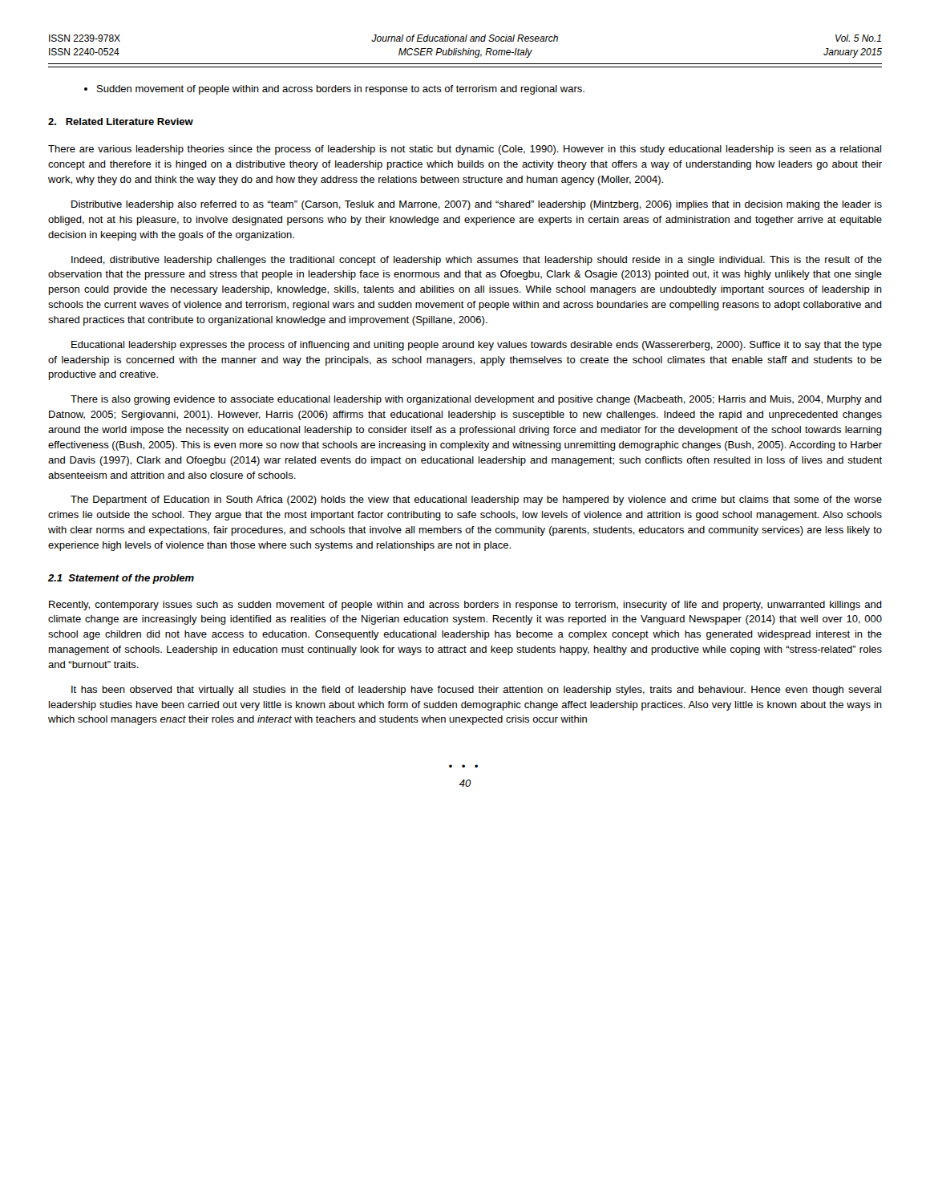| ISSN 2239-978X ISSN 2240-0524 | Journal of Educational and Social Research MCSER Publishing, Rome-Italy | Vol. 5 No.1 January 2015 |
Sudden movement of people within and across borders in response to acts of terrorism and regional wars.
2. Related Literature Review
There are various leadership theories since the process of leadership is not static but dynamic (Cole, 1990). However in this study educational leadership is seen as a relational concept and therefore it is hinged on a distributive theory of leadership practice which builds on the activity theory that offers a way of understanding how leaders go about their work, why they do and think the way they do and how they address the relations between structure and human agency (Moller, 2004).
Distributive leadership also referred to as “team” (Carson, Tesluk and Marrone, 2007) and “shared” leadership (Mintzberg, 2006) implies that in decision making the leader is obliged, not at his pleasure, to involve designated persons who by their knowledge and experience are experts in certain areas of administration and together arrive at equitable decision in keeping with the goals of the organization.
Indeed, distributive leadership challenges the traditional concept of leadership which assumes that leadership should reside in a single individual. This is the result of the observation that the pressure and stress that people in leadership face is enormous and that as Ofoegbu, Clark & Osagie (2013) pointed out, it was highly unlikely that one single person could provide the necessary leadership, knowledge, skills, talents and abilities on all issues. While school managers are undoubtedly important sources of leadership in schools the current waves of violence and terrorism, regional wars and sudden movement of people within and across boundaries are compelling reasons to adopt collaborative and shared practices that contribute to organizational knowledge and improvement (Spillane, 2006).
Educational leadership expresses the process of influencing and uniting people around key values towards desirable ends (Wassererberg, 2000). Suffice it to say that the type of leadership is concerned with the manner and way the principals, as school managers, apply themselves to create the school climates that enable staff and students to be productive and creative.
There is also growing evidence to associate educational leadership with organizational development and positive change (Macbeath, 2005; Harris and Muis, 2004, Murphy and Datnow, 2005; Sergiovanni, 2001). However, Harris (2006) affirms that educational leadership is susceptible to new challenges. Indeed the rapid and unprecedented changes around the world impose the necessity on educational leadership to consider itself as a professional driving force and mediator for the development of the school towards learning effectiveness ((Bush, 2005). This is even more so now that schools are increasing in complexity and witnessing unremitting demographic changes (Bush, 2005). According to Harber and Davis (1997), Clark and Ofoegbu (2014) war related events do impact on educational leadership and management; such conflicts often resulted in loss of lives and student absenteeism and attrition and also closure of schools.
The Department of Education in South Africa (2002) holds the view that educational leadership may be hampered by violence and crime but claims that some of the worse crimes lie outside the school. They argue that the most important factor contributing to safe schools, low levels of violence and attrition is good school management. Also schools with clear norms and expectations, fair procedures, and schools that involve all members of the community (parents, students, educators and community services) are less likely to experience high levels of violence than those where such systems and relationships are not in place.
2.1 Statement of the problem
Recently, contemporary issues such as sudden movement of people within and across borders in response to terrorism, insecurity of life and property, unwarranted killings and climate change are increasingly being identified as realities of the Nigerian education system. Recently it was reported in the Vanguard Newspaper (2014) that well over 10, 000 school age children did not have access to education. Consequently educational leadership has become a complex concept which has generated widespread interest in the management of schools. Leadership in education must continually look for ways to attract and keep students happy, healthy and productive while coping with “stress-related” roles and “burnout” traits.
It has been observed that virtually all studies in the field of leadership have focused their attention on leadership styles, traits and behaviour. Hence even though several leadership studies have been carried out very little is known about which form of sudden demographic change affect leadership practices. Also very little is known about the ways in which school managers enact their roles and interact with teachers and students when unexpected crisis occur within
• • •
40